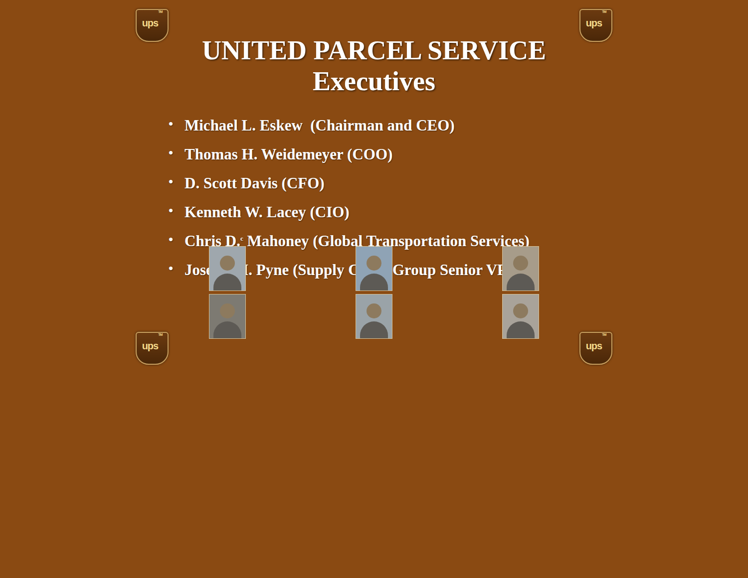upsTM
upsTM
upsTM
upsTM
UNITED PARCEL SERVICE
Executives
Michael L. Eskew (Chairman and CEO)
Thomas H. Weidemeyer (COO)
D. Scott Davis (CFO)
Kenneth W. Lacey (CIO)
Chris D.c Mahoney (Global Transportation Services)
Joseph M. Pyne (Supply Chain Group Senior VP)